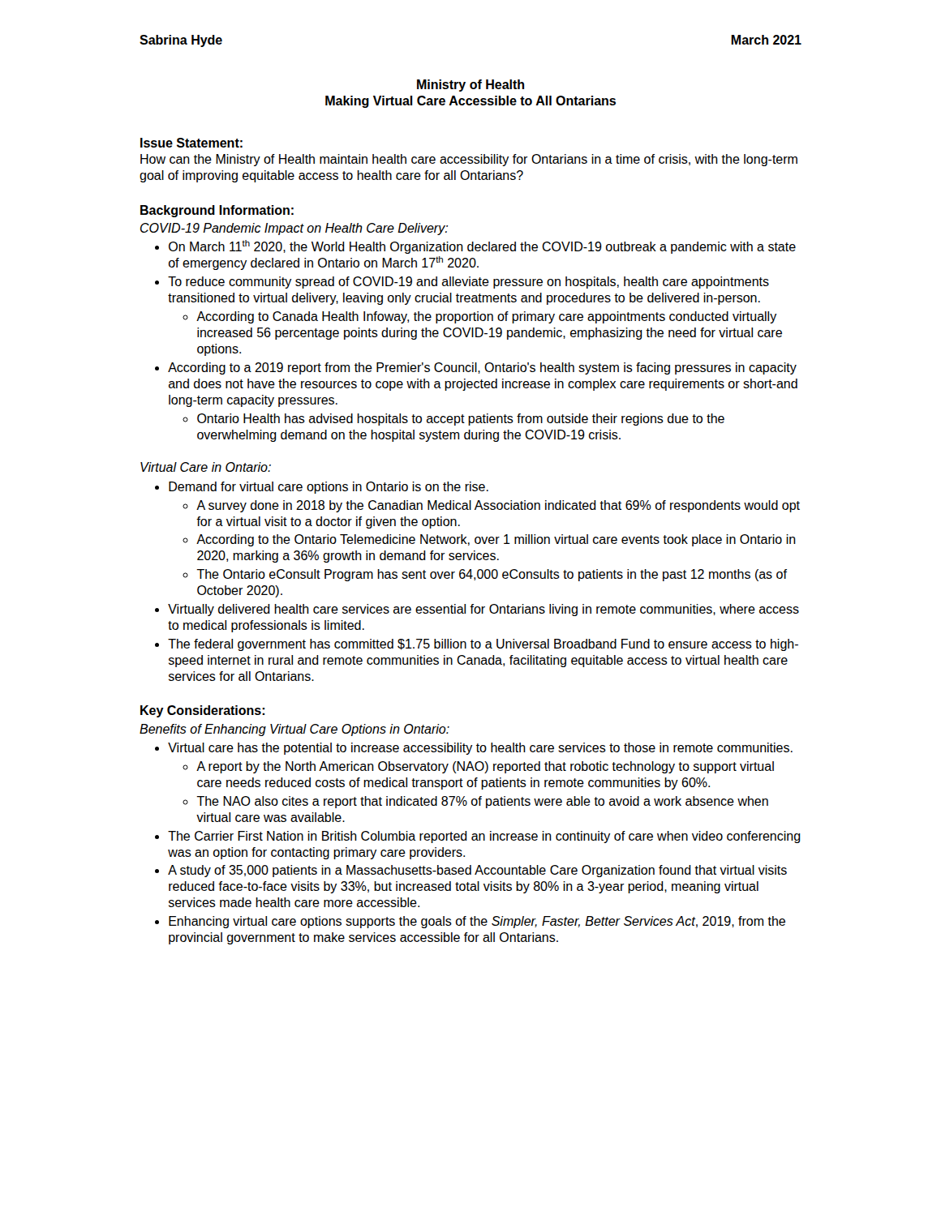Sabrina Hyde March 2021
Ministry of Health
Making Virtual Care Accessible to All Ontarians
Issue Statement:
How can the Ministry of Health maintain health care accessibility for Ontarians in a time of crisis, with the long-term goal of improving equitable access to health care for all Ontarians?
Background Information:
COVID-19 Pandemic Impact on Health Care Delivery:
On March 11th 2020, the World Health Organization declared the COVID-19 outbreak a pandemic with a state of emergency declared in Ontario on March 17th 2020.
To reduce community spread of COVID-19 and alleviate pressure on hospitals, health care appointments transitioned to virtual delivery, leaving only crucial treatments and procedures to be delivered in-person.
According to Canada Health Infoway, the proportion of primary care appointments conducted virtually increased 56 percentage points during the COVID-19 pandemic, emphasizing the need for virtual care options.
According to a 2019 report from the Premier's Council, Ontario's health system is facing pressures in capacity and does not have the resources to cope with a projected increase in complex care requirements or short-and long-term capacity pressures.
Ontario Health has advised hospitals to accept patients from outside their regions due to the overwhelming demand on the hospital system during the COVID-19 crisis.
Virtual Care in Ontario:
Demand for virtual care options in Ontario is on the rise.
A survey done in 2018 by the Canadian Medical Association indicated that 69% of respondents would opt for a virtual visit to a doctor if given the option.
According to the Ontario Telemedicine Network, over 1 million virtual care events took place in Ontario in 2020, marking a 36% growth in demand for services.
The Ontario eConsult Program has sent over 64,000 eConsults to patients in the past 12 months (as of October 2020).
Virtually delivered health care services are essential for Ontarians living in remote communities, where access to medical professionals is limited.
The federal government has committed $1.75 billion to a Universal Broadband Fund to ensure access to high-speed internet in rural and remote communities in Canada, facilitating equitable access to virtual health care services for all Ontarians.
Key Considerations:
Benefits of Enhancing Virtual Care Options in Ontario:
Virtual care has the potential to increase accessibility to health care services to those in remote communities.
A report by the North American Observatory (NAO) reported that robotic technology to support virtual care needs reduced costs of medical transport of patients in remote communities by 60%.
The NAO also cites a report that indicated 87% of patients were able to avoid a work absence when virtual care was available.
The Carrier First Nation in British Columbia reported an increase in continuity of care when video conferencing was an option for contacting primary care providers.
A study of 35,000 patients in a Massachusetts-based Accountable Care Organization found that virtual visits reduced face-to-face visits by 33%, but increased total visits by 80% in a 3-year period, meaning virtual services made health care more accessible.
Enhancing virtual care options supports the goals of the Simpler, Faster, Better Services Act, 2019, from the provincial government to make services accessible for all Ontarians.